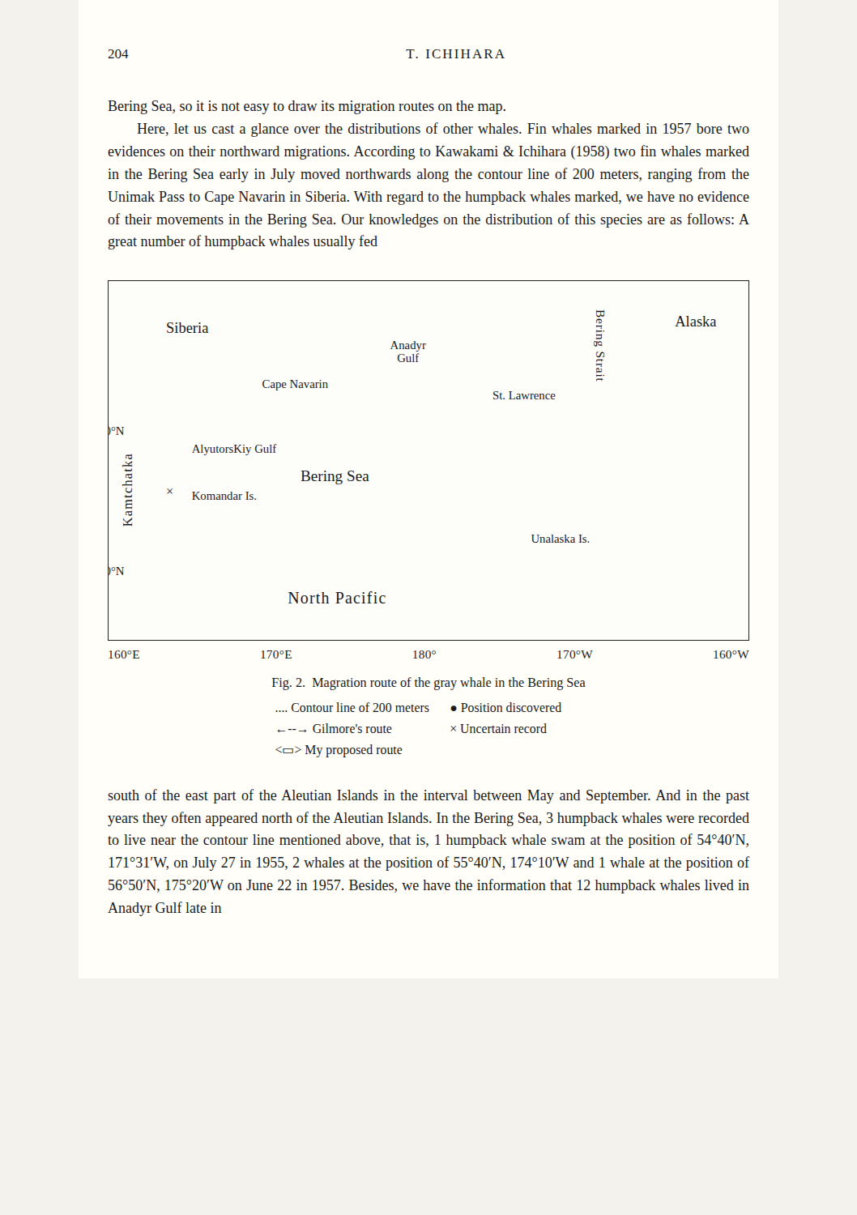204 T. Ichihara
Bering Sea, so it is not easy to draw its migration routes on the map.
Here, let us cast a glance over the distributions of other whales. Fin whales marked in 1957 bore two evidences on their northward migrations. According to Kawakami & Ichihara (1958) two fin whales marked in the Bering Sea early in July moved northwards along the contour line of 200 meters, ranging from the Unimak Pass to Cape Navarin in Siberia. With regard to the humpback whales marked, we have no evidence of their movements in the Bering Sea. Our knowledges on the distribution of this species are as follows: A great number of humpback whales usually fed
Siberia Alaska Bering Strait Anadyr
Gulf Cape Navarin St. Lawrence 60°N AlyutorsKiy Gulf Kamtchatka Bering Sea Komandar Is. × Unalaska Is. 50°N North Pacific
160°E 170°E 180° 170°W 160°W
Fig. 2. Magration route of the gray whale in the Bering Sea
.... Contour line of 200 meters● Position discovered
←--→ Gilmore's route× Uncertain record
<▭> My proposed route
south of the east part of the Aleutian Islands in the interval between May and September. And in the past years they often appeared north of the Aleutian Islands. In the Bering Sea, 3 humpback whales were recorded to live near the contour line mentioned above, that is, 1 humpback whale swam at the position of 54°40′N, 171°31′W, on July 27 in 1955, 2 whales at the position of 55°40′N, 174°10′W and 1 whale at the position of 56°50′N, 175°20′W on June 22 in 1957. Besides, we have the information that 12 humpback whales lived in Anadyr Gulf late in